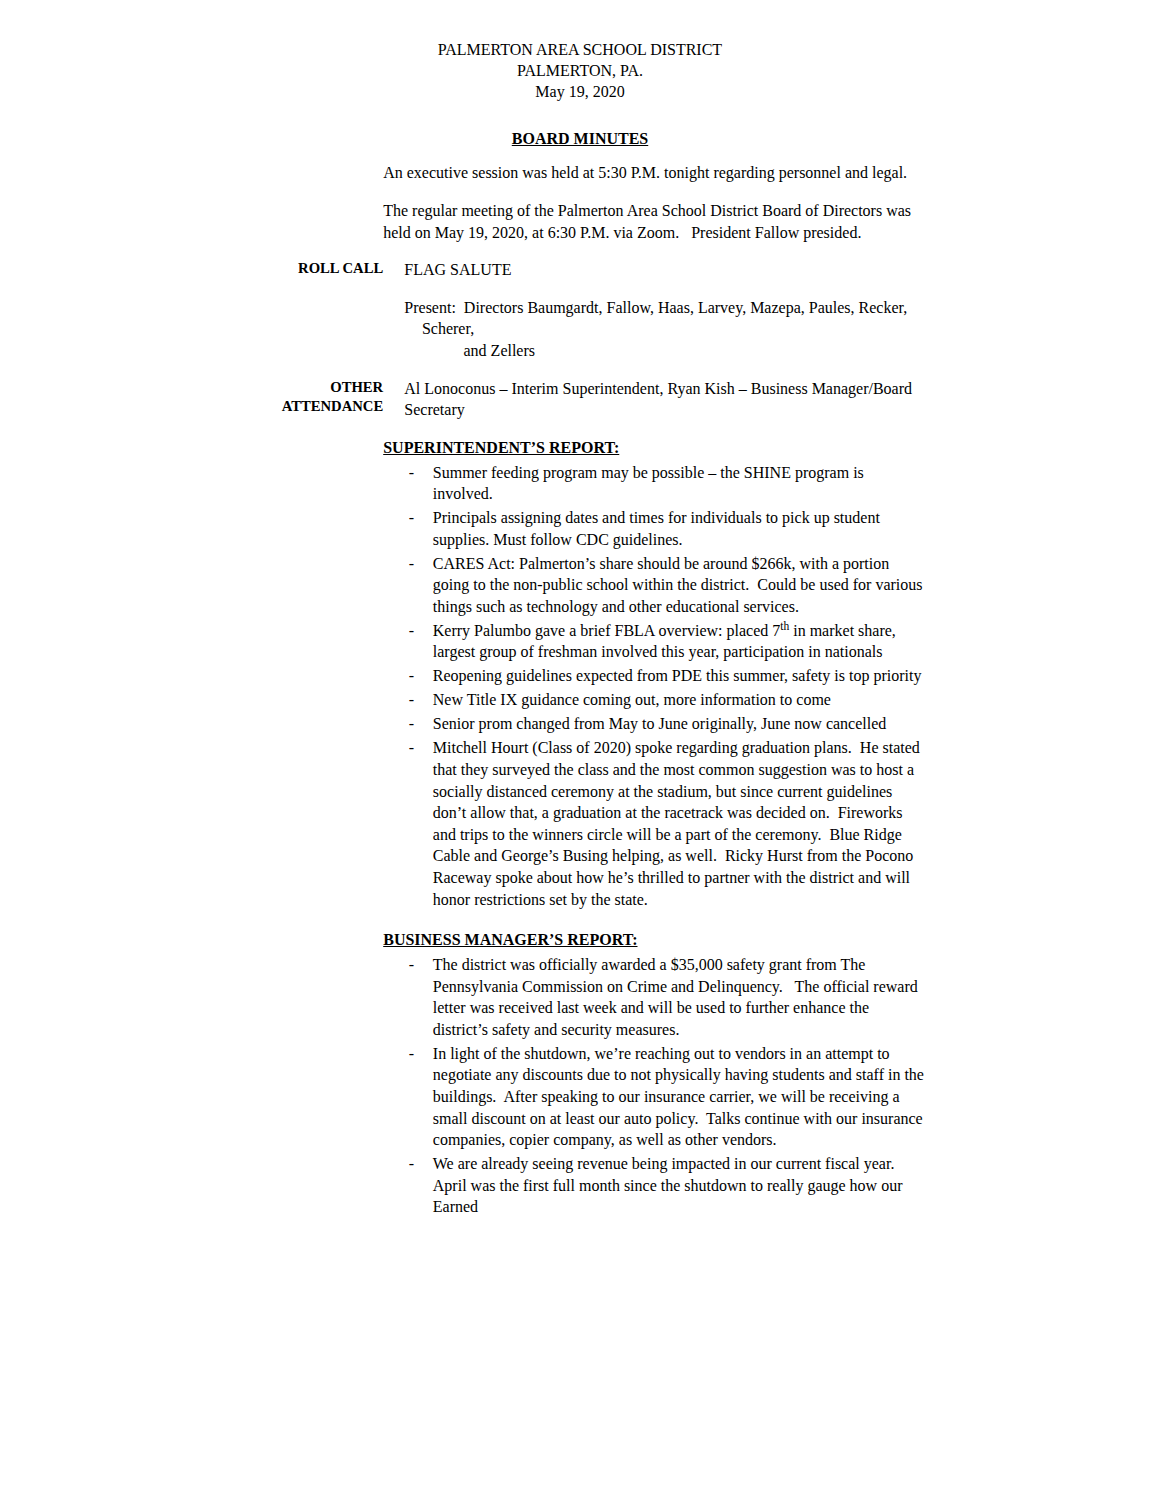PALMERTON AREA SCHOOL DISTRICT
PALMERTON, PA.
May 19, 2020
BOARD MINUTES
An executive session was held at 5:30 P.M. tonight regarding personnel and legal.
The regular meeting of the Palmerton Area School District Board of Directors was held on May 19, 2020, at 6:30 P.M. via Zoom. President Fallow presided.
ROLL CALL
FLAG SALUTE
Present: Directors Baumgardt, Fallow, Haas, Larvey, Mazepa, Paules, Recker, Scherer, and Zellers
OTHER
ATTENDANCE
Al Lonoconus – Interim Superintendent, Ryan Kish – Business Manager/Board Secretary
SUPERINTENDENT’S REPORT:
Summer feeding program may be possible – the SHINE program is involved.
Principals assigning dates and times for individuals to pick up student supplies. Must follow CDC guidelines.
CARES Act: Palmerton’s share should be around $266k, with a portion going to the non-public school within the district. Could be used for various things such as technology and other educational services.
Kerry Palumbo gave a brief FBLA overview: placed 7th in market share, largest group of freshman involved this year, participation in nationals
Reopening guidelines expected from PDE this summer, safety is top priority
New Title IX guidance coming out, more information to come
Senior prom changed from May to June originally, June now cancelled
Mitchell Hourt (Class of 2020) spoke regarding graduation plans. He stated that they surveyed the class and the most common suggestion was to host a socially distanced ceremony at the stadium, but since current guidelines don’t allow that, a graduation at the racetrack was decided on. Fireworks and trips to the winners circle will be a part of the ceremony. Blue Ridge Cable and George’s Busing helping, as well. Ricky Hurst from the Pocono Raceway spoke about how he’s thrilled to partner with the district and will honor restrictions set by the state.
BUSINESS MANAGER’S REPORT:
The district was officially awarded a $35,000 safety grant from The Pennsylvania Commission on Crime and Delinquency. The official reward letter was received last week and will be used to further enhance the district’s safety and security measures.
In light of the shutdown, we’re reaching out to vendors in an attempt to negotiate any discounts due to not physically having students and staff in the buildings. After speaking to our insurance carrier, we will be receiving a small discount on at least our auto policy. Talks continue with our insurance companies, copier company, as well as other vendors.
We are already seeing revenue being impacted in our current fiscal year. April was the first full month since the shutdown to really gauge how our Earned